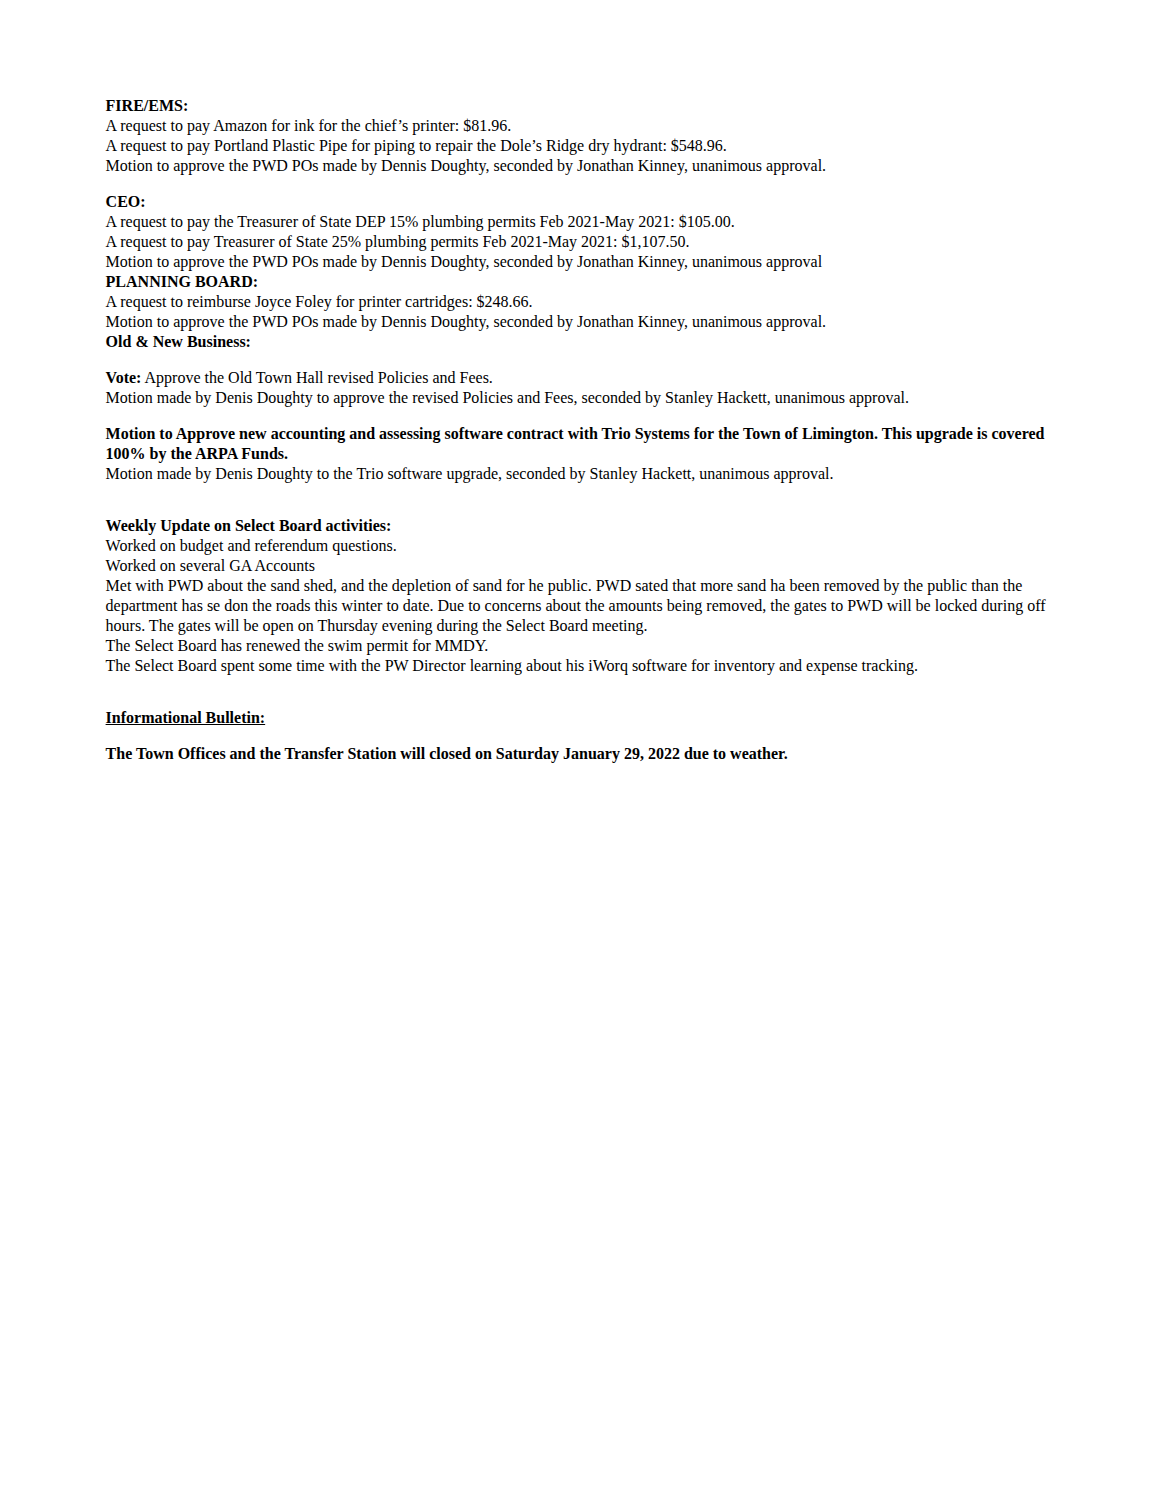FIRE/EMS:
A request to pay Amazon for ink for the chief’s printer: $81.96.
A request to pay Portland Plastic Pipe for piping to repair the Dole’s Ridge dry hydrant: $548.96.
Motion to approve the PWD POs made by Dennis Doughty, seconded by Jonathan Kinney, unanimous approval.
CEO:
A request to pay the Treasurer of State DEP 15% plumbing permits Feb 2021-May 2021: $105.00.
A request to pay Treasurer of State 25% plumbing permits Feb 2021-May 2021: $1,107.50.
Motion to approve the PWD POs made by Dennis Doughty, seconded by Jonathan Kinney, unanimous approval
PLANNING BOARD:
A request to reimburse Joyce Foley for printer cartridges: $248.66.
Motion to approve the PWD POs made by Dennis Doughty, seconded by Jonathan Kinney, unanimous approval.
Old & New Business:
Vote: Approve the Old Town Hall revised Policies and Fees.
Motion made by Denis Doughty to approve the revised Policies and Fees, seconded by Stanley Hackett, unanimous approval.
Motion to Approve new accounting and assessing software contract with Trio Systems for the Town of Limington. This upgrade is covered 100% by the ARPA Funds.
Motion made by Denis Doughty to the Trio software upgrade, seconded by Stanley Hackett, unanimous approval.
Weekly Update on Select Board activities:
Worked on budget and referendum questions.
Worked on several GA Accounts
Met with PWD about the sand shed, and the depletion of sand for he public. PWD sated that more sand ha been removed by the public than the department has se don the roads this winter to date. Due to concerns about the amounts being removed, the gates to PWD will be locked during off hours. The gates will be open on Thursday evening during the Select Board meeting.
The Select Board has renewed the swim permit for MMDY.
The Select Board spent some time with the PW Director learning about his iWorq software for inventory and expense tracking.
Informational Bulletin:
The Town Offices and the Transfer Station will closed on Saturday January 29, 2022 due to weather.